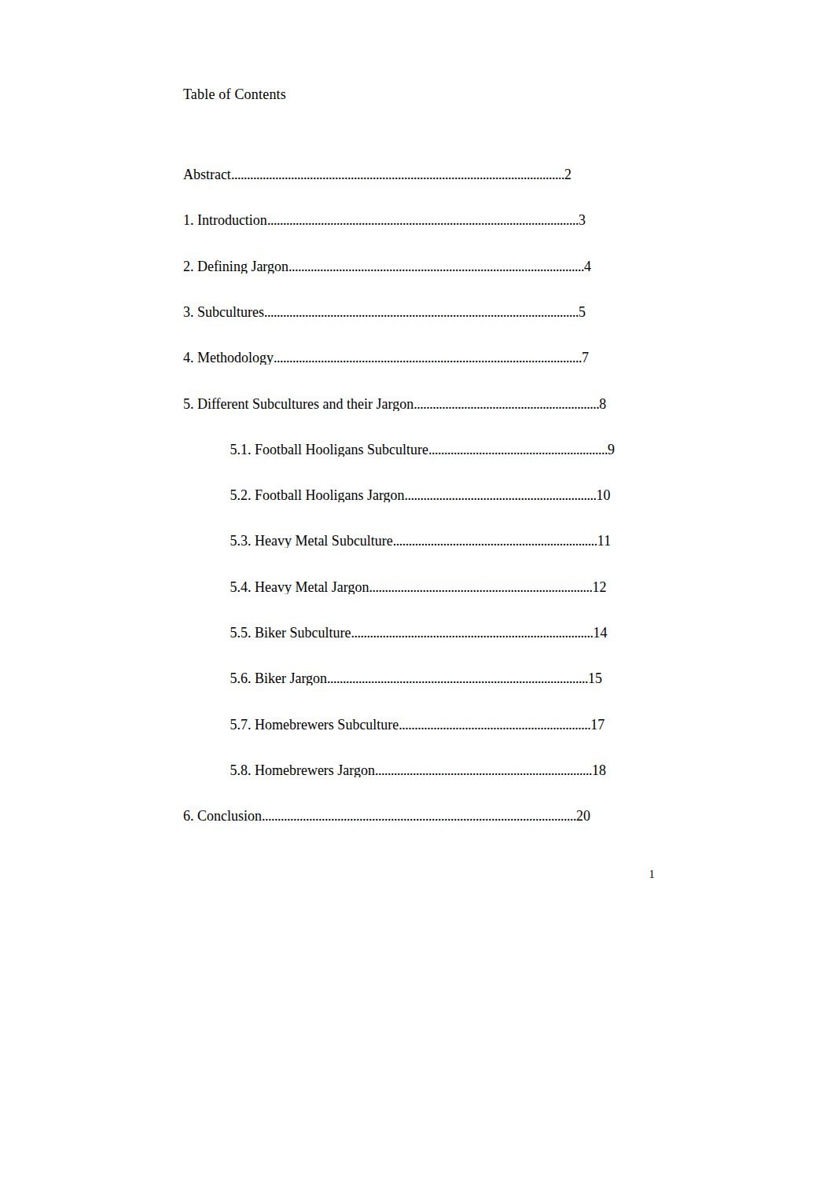Table of Contents
Abstract.......................................................................................................... 2
1. Introduction................................................................................................... 3
2. Defining Jargon.............................................................................................. 4
3. Subcultures.................................................................................................... 5
4. Methodology.................................................................................................. 7
5. Different Subcultures and their Jargon........................................................... 8
5.1. Football Hooligans Subculture......................................................... 9
5.2. Football Hooligans Jargon............................................................. 10
5.3. Heavy Metal Subculture................................................................. 11
5.4. Heavy Metal Jargon....................................................................... 12
5.5. Biker Subculture............................................................................. 14
5.6. Biker Jargon................................................................................... 15
5.7. Homebrewers Subculture............................................................. 17
5.8. Homebrewers Jargon..................................................................... 18
6. Conclusion.................................................................................................... 20
1